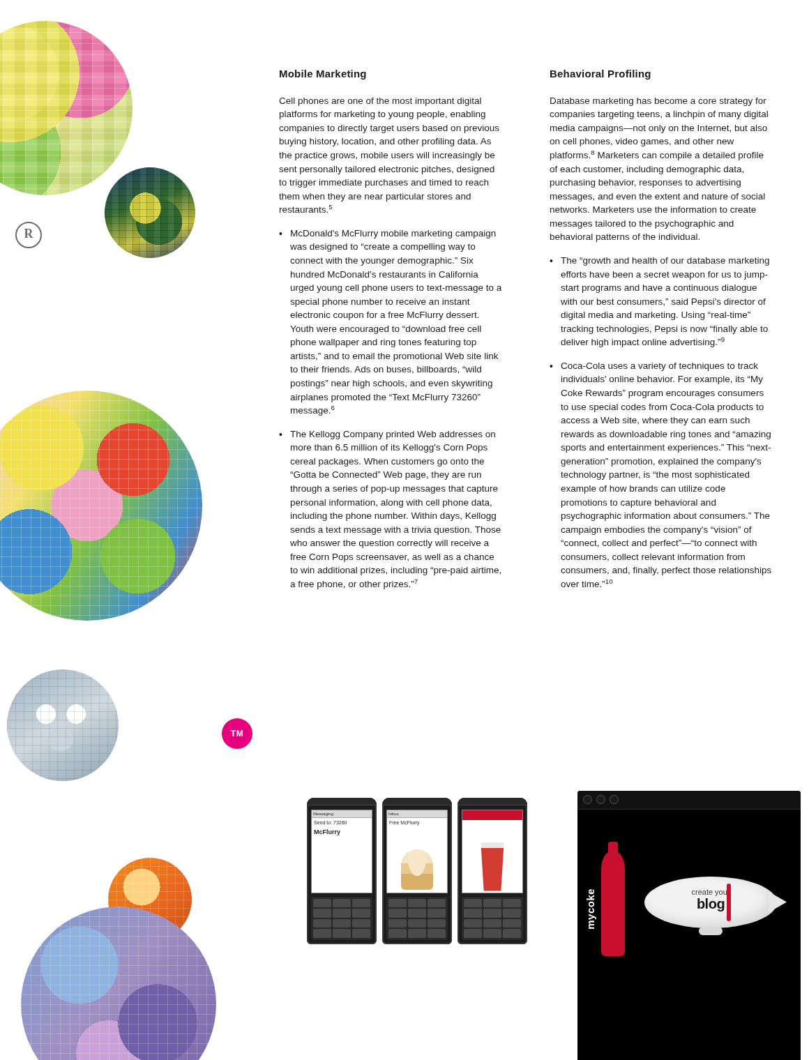R
TM
Mobile Marketing
Cell phones are one of the most important digital platforms for marketing to young people, enabling companies to directly target users based on previous buying history, location, and other profiling data. As the practice grows, mobile users will increasingly be sent personally tailored electronic pitches, designed to trigger immediate purchases and timed to reach them when they are near particular stores and restaurants.5
McDonald's McFlurry mobile marketing campaign was designed to “create a compelling way to connect with the younger demographic.” Six hundred McDonald's restaurants in California urged young cell phone users to text-message to a special phone number to receive an instant electronic coupon for a free McFlurry dessert. Youth were encouraged to “download free cell phone wallpaper and ring tones featuring top artists,” and to email the promotional Web site link to their friends. Ads on buses, billboards, “wild postings” near high schools, and even skywriting airplanes promoted the “Text McFlurry 73260” message.6
The Kellogg Company printed Web addresses on more than 6.5 million of its Kellogg's Corn Pops cereal packages. When customers go onto the “Gotta be Connected” Web page, they are run through a series of pop-up messages that capture personal information, along with cell phone data, including the phone number. Within days, Kellogg sends a text message with a trivia question. Those who answer the question correctly will receive a free Corn Pops screensaver, as well as a chance to win additional prizes, including “pre-paid airtime, a free phone, or other prizes.”7
Behavioral Profiling
Database marketing has become a core strategy for companies targeting teens, a linchpin of many digital media campaigns—not only on the Internet, but also on cell phones, video games, and other new platforms.8 Marketers can compile a detailed profile of each customer, including demographic data, purchasing behavior, responses to advertising messages, and even the extent and nature of social networks. Marketers use the information to create messages tailored to the psychographic and behavioral patterns of the individual.
The “growth and health of our database marketing efforts have been a secret weapon for us to jump-start programs and have a continuous dialogue with our best consumers,” said Pepsi's director of digital media and marketing. Using “real-time” tracking technologies, Pepsi is now “finally able to deliver high impact online advertising.”9
Coca-Cola uses a variety of techniques to track individuals' online behavior. For example, its “My Coke Rewards” program encourages consumers to use special codes from Coca-Cola products to access a Web site, where they can earn such rewards as downloadable ring tones and “amazing sports and entertainment experiences.” This “next-generation” promotion, explained the company's technology partner, is “the most sophisticated example of how brands can utilize code promotions to capture behavioral and psychographic information about consumers.” The campaign embodies the company's “vision” of “connect, collect and perfect”—“to connect with consumers, collect relevant information from consumers, and, finally, perfect those relationships over time.”10
Messaging
Send to: 73260
McFlurry
Inbox
Free McFlurry
mycoke
create your blog